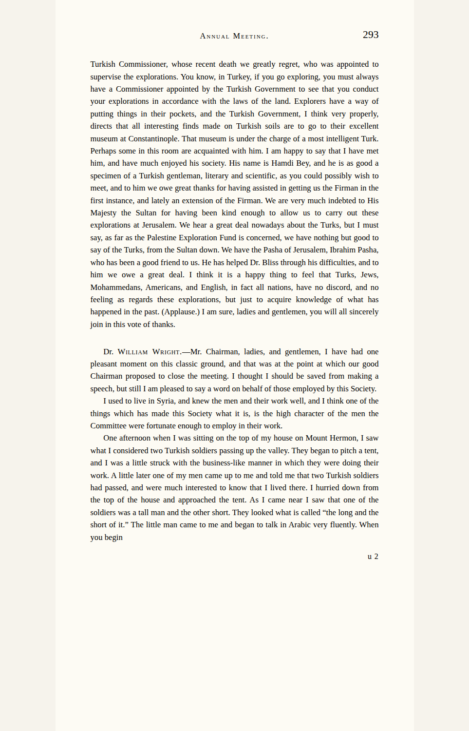Annual Meeting. 293
Turkish Commissioner, whose recent death we greatly regret, who was appointed to supervise the explorations. You know, in Turkey, if you go exploring, you must always have a Commissioner appointed by the Turkish Government to see that you conduct your explorations in accordance with the laws of the land. Explorers have a way of putting things in their pockets, and the Turkish Government, I think very properly, directs that all interesting finds made on Turkish soils are to go to their excellent museum at Constantinople. That museum is under the charge of a most intelligent Turk. Perhaps some in this room are acquainted with him. I am happy to say that I have met him, and have much enjoyed his society. His name is Hamdi Bey, and he is as good a specimen of a Turkish gentleman, literary and scientific, as you could possibly wish to meet, and to him we owe great thanks for having assisted in getting us the Firman in the first instance, and lately an extension of the Firman. We are very much indebted to His Majesty the Sultan for having been kind enough to allow us to carry out these explorations at Jerusalem. We hear a great deal nowadays about the Turks, but I must say, as far as the Palestine Exploration Fund is concerned, we have nothing but good to say of the Turks, from the Sultan down. We have the Pasha of Jerusalem, Ibrahim Pasha, who has been a good friend to us. He has helped Dr. Bliss through his difficulties, and to him we owe a great deal. I think it is a happy thing to feel that Turks, Jews, Mohammedans, Americans, and English, in fact all nations, have no discord, and no feeling as regards these explorations, but just to acquire knowledge of what has happened in the past. (Applause.) I am sure, ladies and gentlemen, you will all sincerely join in this vote of thanks.
Dr. William Wright.—Mr. Chairman, ladies, and gentlemen, I have had one pleasant moment on this classic ground, and that was at the point at which our good Chairman proposed to close the meeting. I thought I should be saved from making a speech, but still I am pleased to say a word on behalf of those employed by this Society.
I used to live in Syria, and knew the men and their work well, and I think one of the things which has made this Society what it is, is the high character of the men the Committee were fortunate enough to employ in their work.
One afternoon when I was sitting on the top of my house on Mount Hermon, I saw what I considered two Turkish soldiers passing up the valley. They began to pitch a tent, and I was a little struck with the business-like manner in which they were doing their work. A little later one of my men came up to me and told me that two Turkish soldiers had passed, and were much interested to know that I lived there. I hurried down from the top of the house and approached the tent. As I came near I saw that one of the soldiers was a tall man and the other short. They looked what is called “the long and the short of it.” The little man came to me and began to talk in Arabic very fluently. When you begin
u 2